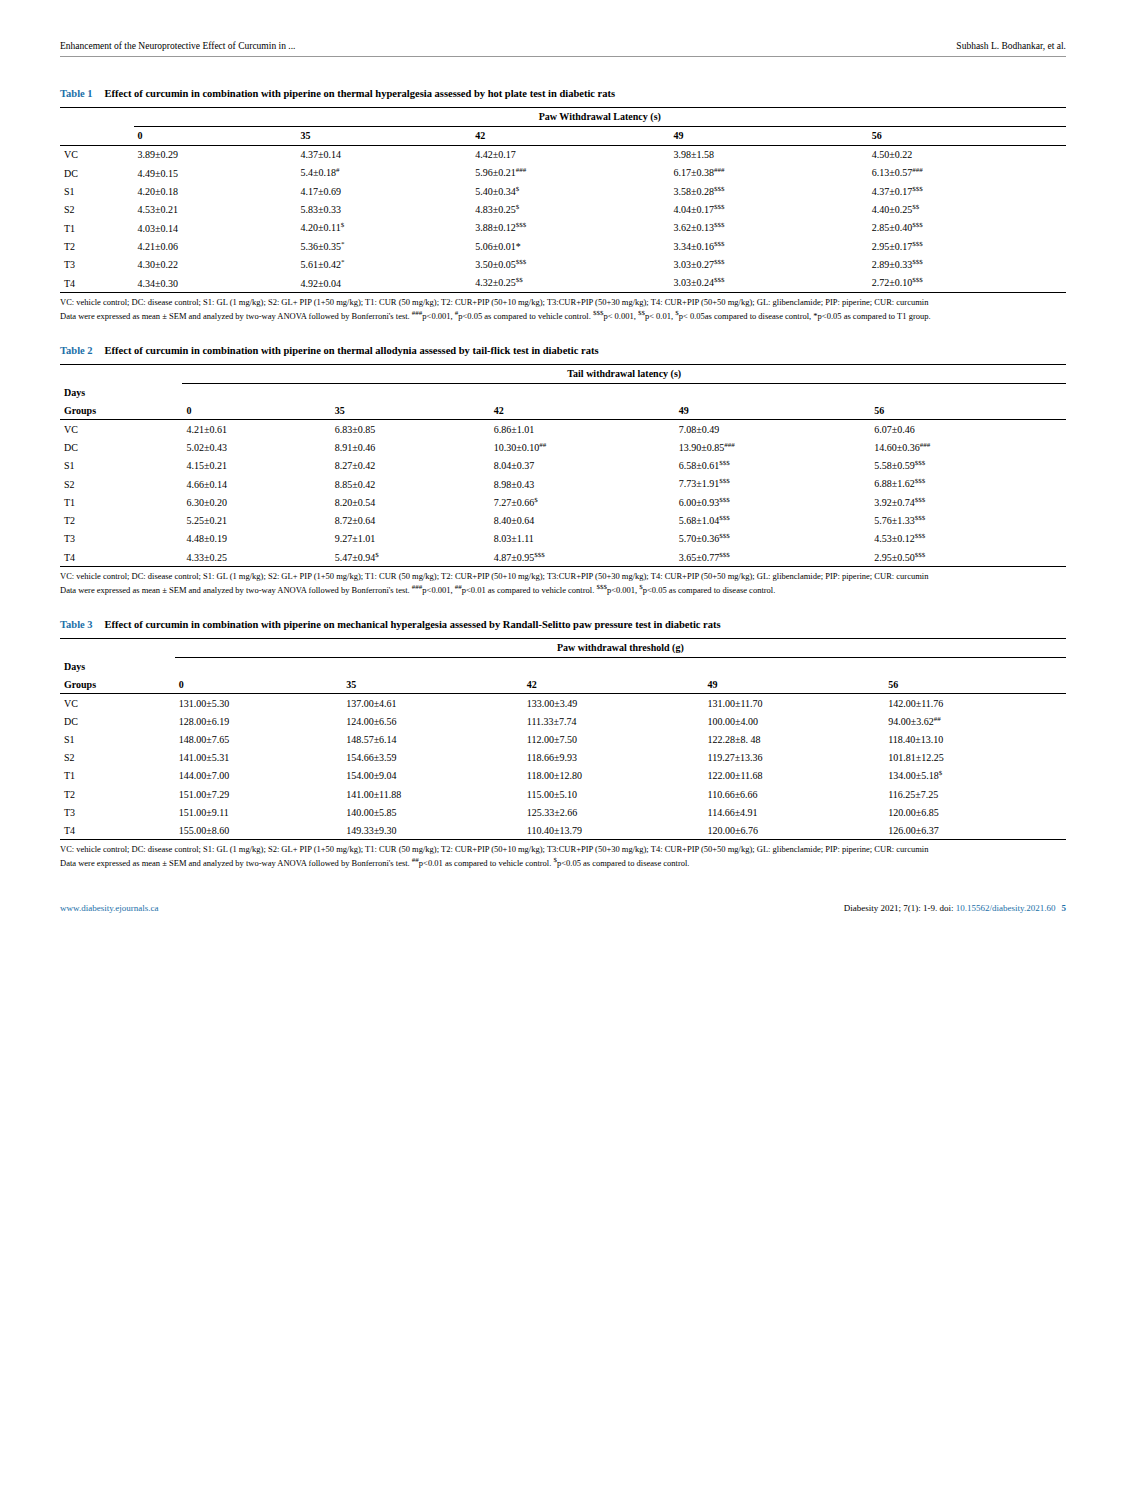Enhancement of the Neuroprotective Effect of Curcumin in ...
Subhash L. Bodhankar, et al.
Table 1
Effect of curcumin in combination with piperine on thermal hyperalgesia assessed by hot plate test in diabetic rats
| | Paw Withdrawal Latency (s) |
| | 0 | 35 | 42 | 49 | 56 |
| VC | 3.89±0.29 | 4.37±0.14 | 4.42±0.17 | 3.98±1.58 | 4.50±0.22 |
| DC | 4.49±0.15 | 5.4±0.18 # | 5.96±0.21 ### | 6.17±0.38 ### | 6.13±0.57 ### |
| S1 | 4.20±0.18 | 4.17±0.69 | 5.40±0.34 $ | 3.58±0.28 $$$ | 4.37±0.17 $$$ |
| S2 | 4.53±0.21 | 5.83±0.33 | 4.83±0.25 $ | 4.04±0.17 $$$ | 4.40±0.25 $$ |
| T1 | 4.03±0.14 | 4.20±0.11 $ | 3.88±0.12 $$$ | 3.62±0.13 $$$ | 2.85±0.40 $$$ |
| T2 | 4.21±0.06 | 5.36±0.35 * | 5.06±0.01* | 3.34±0.16 $$$ | 2.95±0.17 $$$ |
| T3 | 4.30±0.22 | 5.61±0.42 * | 3.50±0.05 $$$ | 3.03±0.27 $$$ | 2.89±0.33 $$$ |
| T4 | 4.34±0.30 | 4.92±0.04 | 4.32±0.25 $$ | 3.03±0.24 $$$ | 2.72±0.10 $$$ |
VC: vehicle control; DC: disease control; S1: GL (1 mg/kg); S2: GL+ PIP (1+50 mg/kg); T1: CUR (50 mg/kg); T2: CUR+PIP (50+10 mg/kg); T3:CUR+PIP (50+30 mg/kg); T4: CUR+PIP (50+50 mg/kg); GL: glibenclamide; PIP: piperine; CUR: curcumin
Data were expressed as mean ± SEM and analyzed by two-way ANOVA followed by Bonferroni's test. ###p<0.001, #p<0.05 as compared to vehicle control. $$$p< 0.001, $$p< 0.01, $p< 0.05as compared to disease control, *p<0.05 as compared to T1 group.
Table 2
Effect of curcumin in combination with piperine on thermal allodynia assessed by tail-flick test in diabetic rats
| | Tail withdrawal latency (s) |
| Days | |
| Groups | 0 | 35 | 42 | 49 | 56 |
| VC | 4.21±0.61 | 6.83±0.85 | 6.86±1.01 | 7.08±0.49 | 6.07±0.46 |
| DC | 5.02±0.43 | 8.91±0.46 | 10.30±0.10 ## | 13.90±0.85 ### | 14.60±0.36 ### |
| S1 | 4.15±0.21 | 8.27±0.42 | 8.04±0.37 | 6.58±0.61 $$$ | 5.58±0.59 $$$ |
| S2 | 4.66±0.14 | 8.85±0.42 | 8.98±0.43 | 7.73±1.91 $$$ | 6.88±1.62 $$$ |
| T1 | 6.30±0.20 | 8.20±0.54 | 7.27±0.66 $ | 6.00±0.93 $$$ | 3.92±0.74 $$$ |
| T2 | 5.25±0.21 | 8.72±0.64 | 8.40±0.64 | 5.68±1.04 $$$ | 5.76±1.33 $$$ |
| T3 | 4.48±0.19 | 9.27±1.01 | 8.03±1.11 | 5.70±0.36 $$$ | 4.53±0.12 $$$ |
| T4 | 4.33±0.25 | 5.47±0.94 $ | 4.87±0.95 $$$ | 3.65±0.77 $$$ | 2.95±0.50 $$$ |
VC: vehicle control; DC: disease control; S1: GL (1 mg/kg); S2: GL+ PIP (1+50 mg/kg); T1: CUR (50 mg/kg); T2: CUR+PIP (50+10 mg/kg); T3:CUR+PIP (50+30 mg/kg); T4: CUR+PIP (50+50 mg/kg); GL: glibenclamide; PIP: piperine; CUR: curcumin
Data were expressed as mean ± SEM and analyzed by two-way ANOVA followed by Bonferroni's test. ###p<0.001, ##p<0.01 as compared to vehicle control. $$$p<0.001, $p<0.05 as compared to disease control.
Table 3
Effect of curcumin in combination with piperine on mechanical hyperalgesia assessed by Randall-Selitto paw pressure test in diabetic rats
| | Paw withdrawal threshold (g) |
| Days | |
| Groups | 0 | 35 | 42 | 49 | 56 |
| VC | 131.00±5.30 | 137.00±4.61 | 133.00±3.49 | 131.00±11.70 | 142.00±11.76 |
| DC | 128.00±6.19 | 124.00±6.56 | 111.33±7.74 | 100.00±4.00 | 94.00±3.62 ## |
| S1 | 148.00±7.65 | 148.57±6.14 | 112.00±7.50 | 122.28±8. 48 | 118.40±13.10 |
| S2 | 141.00±5.31 | 154.66±3.59 | 118.66±9.93 | 119.27±13.36 | 101.81±12.25 |
| T1 | 144.00±7.00 | 154.00±9.04 | 118.00±12.80 | 122.00±11.68 | 134.00±5.18 $ |
| T2 | 151.00±7.29 | 141.00±11.88 | 115.00±5.10 | 110.66±6.66 | 116.25±7.25 |
| T3 | 151.00±9.11 | 140.00±5.85 | 125.33±2.66 | 114.66±4.91 | 120.00±6.85 |
| T4 | 155.00±8.60 | 149.33±9.30 | 110.40±13.79 | 120.00±6.76 | 126.00±6.37 |
VC: vehicle control; DC: disease control; S1: GL (1 mg/kg); S2: GL+ PIP (1+50 mg/kg); T1: CUR (50 mg/kg); T2: CUR+PIP (50+10 mg/kg); T3:CUR+PIP (50+30 mg/kg); T4: CUR+PIP (50+50 mg/kg); GL: glibenclamide; PIP: piperine; CUR: curcumin
Data were expressed as mean ± SEM and analyzed by two-way ANOVA followed by Bonferroni's test. ##p<0.01 as compared to vehicle control. $p<0.05 as compared to disease control.
www.diabesity.ejournals.ca
Diabesity 2021; 7(1): 1-9. doi: 10.15562/diabesity.2021.605